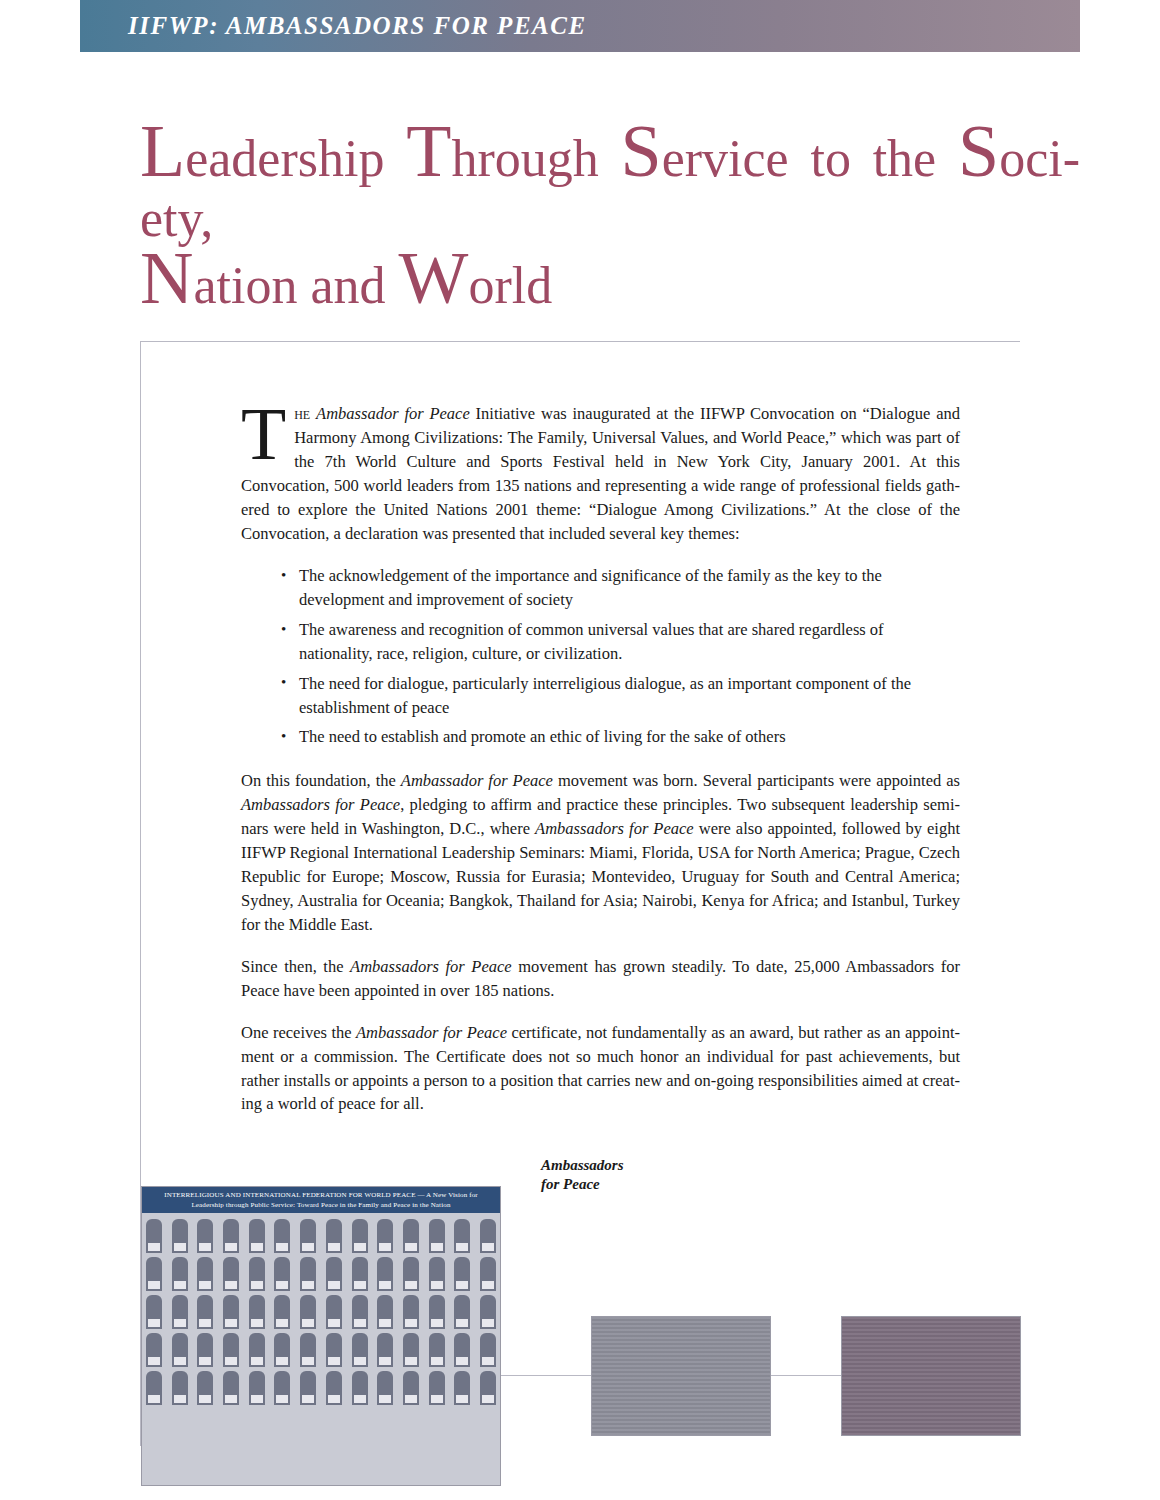IIFWP: AMBASSADORS FOR PEACE
Leadership Through Service to the Society,
Nation and World
The Ambassador for Peace Initiative was inaugurated at the IIFWP Convocation on “Dialogue and Harmony Among Civilizations: The Family, Universal Values, and World Peace,” which was part of the 7th World Culture and Sports Festival held in New York City, January 2001. At this Convocation, 500 world leaders from 135 nations and representing a wide range of professional fields gathered to explore the United Nations 2001 theme: “Dialogue Among Civilizations.” At the close of the Convocation, a declaration was presented that included several key themes:
The acknowledgement of the importance and significance of the family as the key to the development and improvement of society
The awareness and recognition of common universal values that are shared regardless of nationality, race, religion, culture, or civilization.
The need for dialogue, particularly interreligious dialogue, as an important component of the establishment of peace
The need to establish and promote an ethic of living for the sake of others
On this foundation, the Ambassador for Peace movement was born. Several participants were appointed as Ambassadors for Peace, pledging to affirm and practice these principles. Two subsequent leadership seminars were held in Washington, D.C., where Ambassadors for Peace were also appointed, followed by eight IIFWP Regional International Leadership Seminars: Miami, Florida, USA for North America; Prague, Czech Republic for Europe; Moscow, Russia for Eurasia; Montevideo, Uruguay for South and Central America; Sydney, Australia for Oceania; Bangkok, Thailand for Asia; Nairobi, Kenya for Africa; and Istanbul, Turkey for the Middle East.
Since then, the Ambassadors for Peace movement has grown steadily. To date, 25,000 Ambassadors for Peace have been appointed in over 185 nations.
One receives the Ambassador for Peace certificate, not fundamentally as an award, but rather as an appointment or a commission. The Certificate does not so much honor an individual for past achievements, but rather installs or appoints a person to a position that carries new and on-going responsibilities aimed at creating a world of peace for all.
INTERRELIGIOUS AND INTERNATIONAL FEDERATION FOR WORLD PEACE — A New Vision for Leadership through Public Service: Toward Peace in the Family and Peace in the Nation
Ambassadors
for Peace